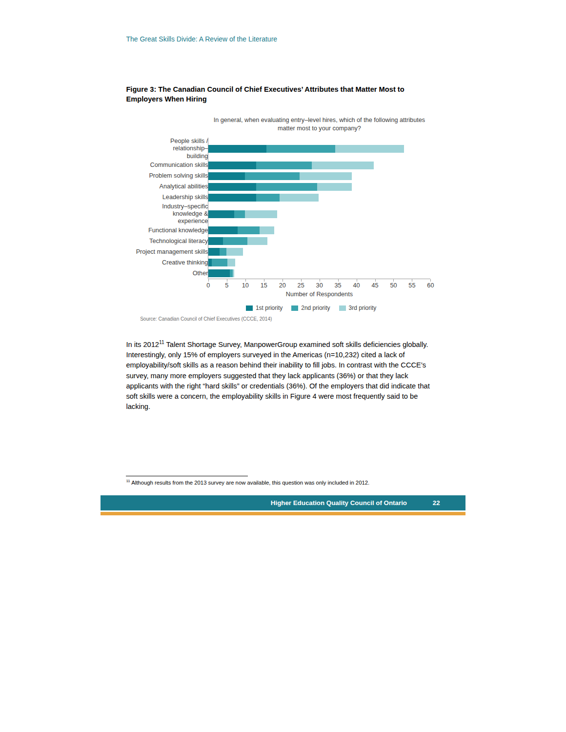The Great Skills Divide: A Review of the Literature
Figure 3: The Canadian Council of Chief Executives’ Attributes that Matter Most to Employers When Hiring
In general, when evaluating entry–level hires, which of the following attributes matter most to your company?
| People skills / relationship– building | |
| Communication skills | |
| Problem solving skills | |
| Analytical abilities | |
| Leadership skills | |
| Industry–specific knowledge & experience | |
| Functional knowledge | |
| Technological literacy | |
| Project management skills | |
| Creative thinking | |
| Other | |
| | 0 5 10 15 20 25 30 35 40 45 50 55 60 |
Number of Respondents
1st priority
2nd priority
3rd priority
Source: Canadian Council of Chief Executives (CCCE, 2014)
In its 201211 Talent Shortage Survey, ManpowerGroup examined soft skills deficiencies globally. Interestingly, only 15% of employers surveyed in the Americas (n=10,232) cited a lack of employability/soft skills as a reason behind their inability to fill jobs. In contrast with the CCCE’s survey, many more employers suggested that they lack applicants (36%) or that they lack applicants with the right “hard skills” or credentials (36%). Of the employers that did indicate that soft skills were a concern, the employability skills in Figure 4 were most frequently said to be lacking.
11 Although results from the 2013 survey are now available, this question was only included in 2012.
Higher Education Quality Council of Ontario 22